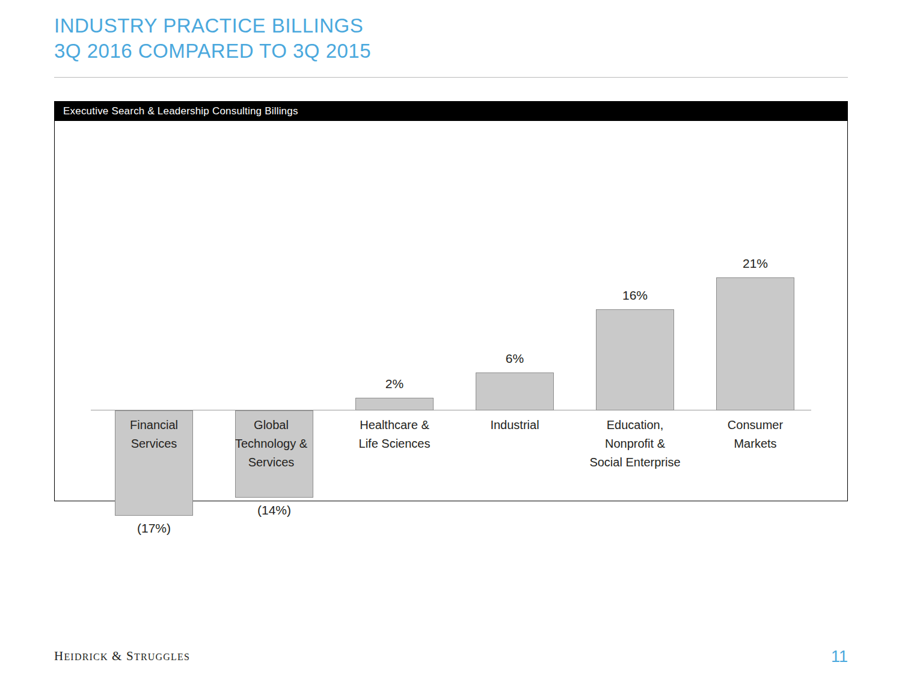INDUSTRY PRACTICE BILLINGS
3Q 2016 COMPARED TO 3Q 2015
Executive Search & Leadership Consulting Billings
Financial
Services
(17%)
Global
Technology &
Services
(14%)
2%
Healthcare &
Life Sciences
6%
Industrial
16%
Education,
Nonprofit &
Social Enterprise
21%
Consumer
Markets
HEIDRICK & STRUGGLES
11